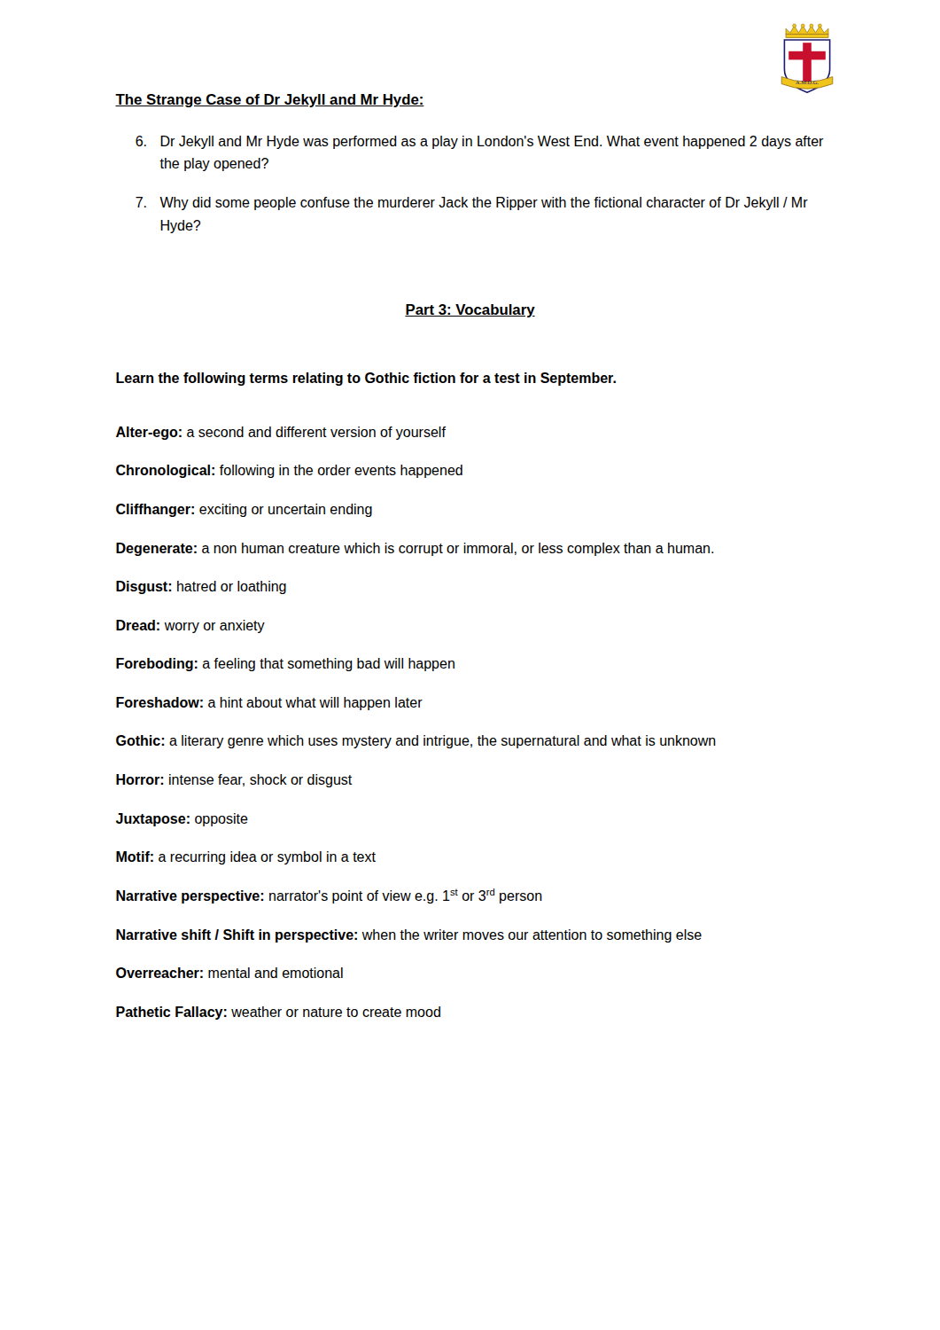A.M.D.G.
The Strange Case of Dr Jekyll and Mr Hyde:
Dr Jekyll and Mr Hyde was performed as a play in London's West End. What event happened 2 days after the play opened?
Why did some people confuse the murderer Jack the Ripper with the fictional character of Dr Jekyll / Mr Hyde?
Part 3: Vocabulary
Learn the following terms relating to Gothic fiction for a test in September.
Alter-ego:
a second and different version of yourself
Chronological:
following in the order events happened
Cliffhanger:
exciting or uncertain ending
Degenerate:
a non human creature which is corrupt or immoral, or less complex than a human.
Disgust:
hatred or loathing
Dread:
worry or anxiety
Foreboding:
a feeling that something bad will happen
Foreshadow:
a hint about what will happen later
Gothic:
a literary genre which uses mystery and intrigue, the supernatural and what is unknown
Horror:
intense fear, shock or disgust
Juxtapose:
opposite
Motif:
a recurring idea or symbol in a text
Narrative perspective:
narrator's point of view e.g. 1st or 3rd person
Narrative shift / Shift in perspective:
when the writer moves our attention to something else
Overreacher:
mental and emotional
Pathetic Fallacy:
weather or nature to create mood